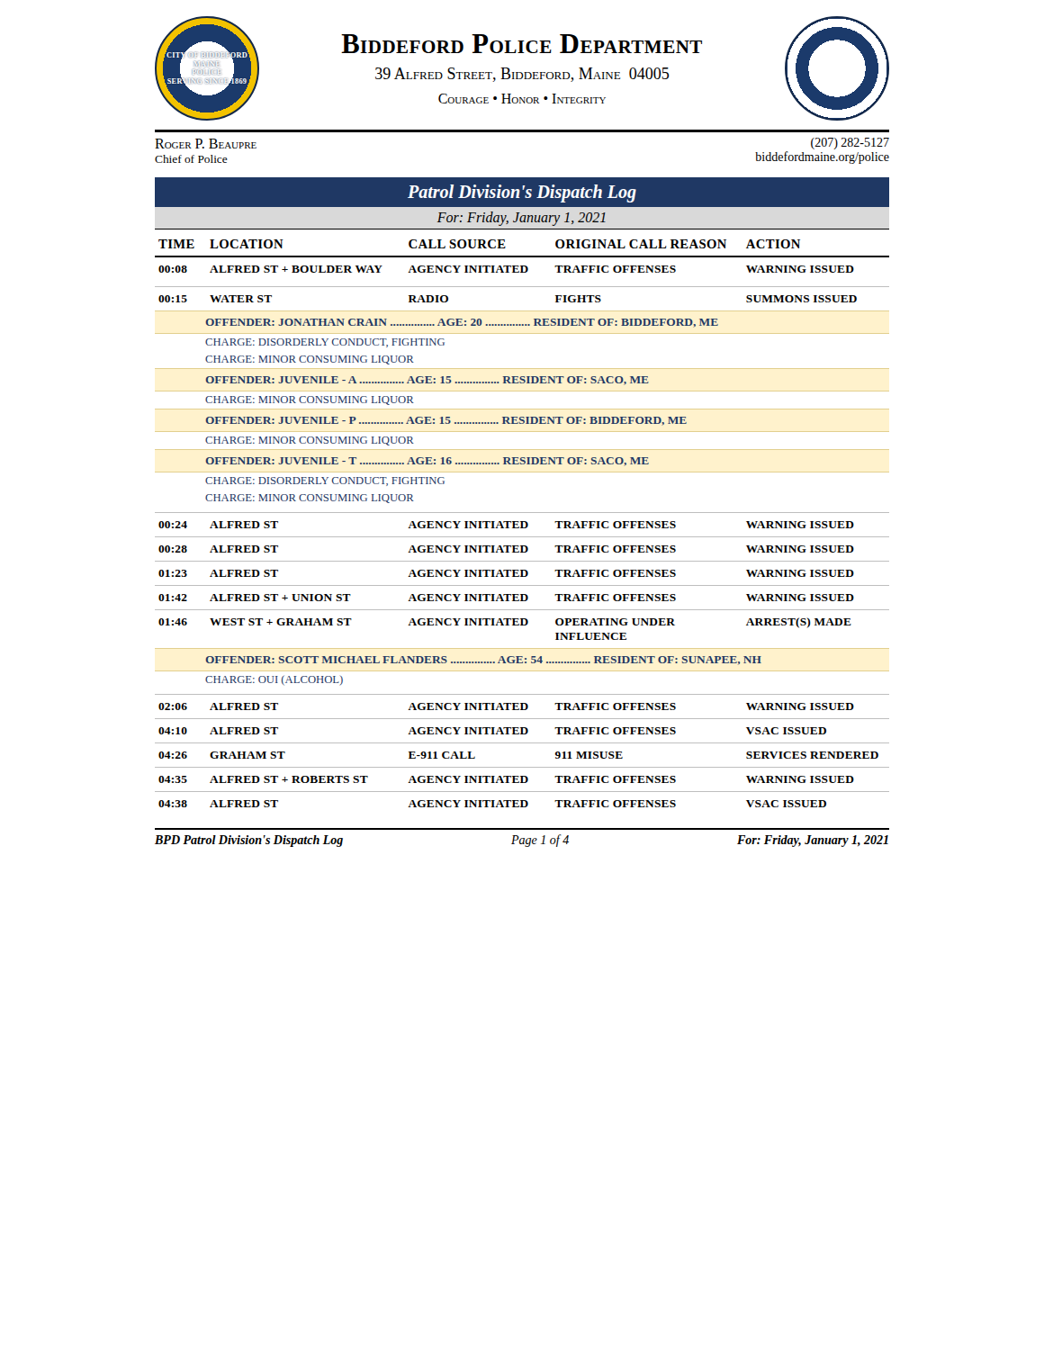City of Biddeford
Maine
Police
Serving Since 1869
Biddeford Police Department
39 Alfred Street, Biddeford, Maine 04005
Courage • Honor • Integrity
CALEA
Roger P. Beaupre
Chief of Police
(207) 282-5127
biddefordmaine.org/police
Patrol Division's Dispatch Log
For: Friday, January 1, 2021
| Time | Location | Call Source | Original Call Reason | Action |
| --- | --- | --- | --- | --- |
| 00:08 | Alfred St + Boulder Way | Agency Initiated | Traffic Offenses | Warning Issued |
| 00:15 | Water St | Radio | Fights | Summons Issued |
| OFFENDER: JONATHAN CRAIN ............... AGE: 20 ............... RESIDENT OF: BIDDEFORD, ME |
| CHARGE: DISORDERLY CONDUCT, FIGHTING |
| CHARGE: MINOR CONSUMING LIQUOR |
| OFFENDER: JUVENILE - A ............... AGE: 15 ............... RESIDENT OF: SACO, ME |
| CHARGE: MINOR CONSUMING LIQUOR |
| OFFENDER: JUVENILE - P ............... AGE: 15 ............... RESIDENT OF: BIDDEFORD, ME |
| CHARGE: MINOR CONSUMING LIQUOR |
| OFFENDER: JUVENILE - T ............... AGE: 16 ............... RESIDENT OF: SACO, ME |
| CHARGE: DISORDERLY CONDUCT, FIGHTING |
| CHARGE: MINOR CONSUMING LIQUOR |
| 00:24 | Alfred St | Agency Initiated | Traffic Offenses | Warning Issued |
| 00:28 | Alfred St | Agency Initiated | Traffic Offenses | Warning Issued |
| 01:23 | Alfred St | Agency Initiated | Traffic Offenses | Warning Issued |
| 01:42 | Alfred St + Union St | Agency Initiated | Traffic Offenses | Warning Issued |
| 01:46 | West St + Graham St | Agency Initiated | Operating Under Influence | Arrest(s) Made |
| OFFENDER: SCOTT MICHAEL FLANDERS ............... AGE: 54 ............... RESIDENT OF: SUNAPEE, NH |
| CHARGE: OUI (ALCOHOL) |
| 02:06 | Alfred St | Agency Initiated | Traffic Offenses | Warning Issued |
| 04:10 | Alfred St | Agency Initiated | Traffic Offenses | VSAC Issued |
| 04:26 | Graham St | E-911 Call | 911 Misuse | Services Rendered |
| 04:35 | Alfred St + Roberts St | Agency Initiated | Traffic Offenses | Warning Issued |
| 04:38 | Alfred St | Agency Initiated | Traffic Offenses | VSAC Issued |
BPD Patrol Division's Dispatch Log
Page 1 of 4
For: Friday, January 1, 2021